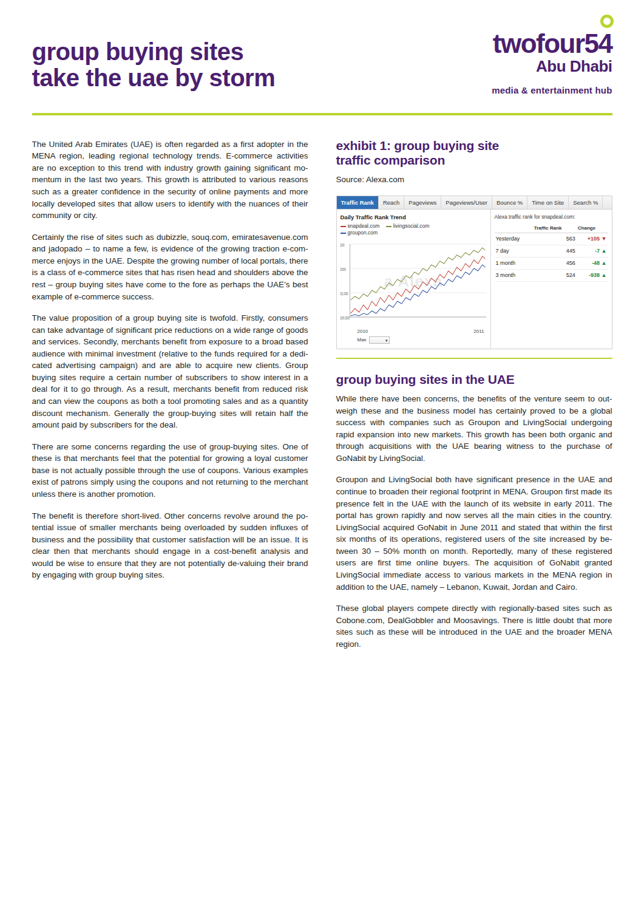group buying sites
take the uae by storm
twofour54
Abu Dhabi
media & entertainment hub
The United Arab Emirates (UAE) is often regarded as a first adopter in the MENA region, leading regional technology trends. E-commerce activities are no exception to this trend with industry growth gaining significant momentum in the last two years. This growth is attributed to various reasons such as a greater confidence in the security of online payments and more locally developed sites that allow users to identify with the nuances of their community or city.
Certainly the rise of sites such as dubizzle, souq.com, emiratesavenue.com and jadopado – to name a few, is evidence of the growing traction e-commerce enjoys in the UAE. Despite the growing number of local portals, there is a class of e-commerce sites that has risen head and shoulders above the rest – group buying sites have come to the fore as perhaps the UAE’s best example of e-commerce success.
The value proposition of a group buying site is twofold. Firstly, consumers can take advantage of significant price reductions on a wide range of goods and services. Secondly, merchants benefit from exposure to a broad based audience with minimal investment (relative to the funds required for a dedicated advertising campaign) and are able to acquire new clients. Group buying sites require a certain number of subscribers to show interest in a deal for it to go through. As a result, merchants benefit from reduced risk and can view the coupons as both a tool promoting sales and as a quantity discount mechanism. Generally the group-buying sites will retain half the amount paid by subscribers for the deal.
There are some concerns regarding the use of group-buying sites. One of these is that merchants feel that the potential for growing a loyal customer base is not actually possible through the use of coupons. Various examples exist of patrons simply using the coupons and not returning to the merchant unless there is another promotion.
The benefit is therefore short-lived. Other concerns revolve around the potential issue of smaller merchants being overloaded by sudden influxes of business and the possibility that customer satisfaction will be an issue. It is clear then that merchants should engage in a cost-benefit analysis and would be wise to ensure that they are not potentially de-valuing their brand by engaging with group buying sites.
exhibit 1: group buying site
traffic comparison
Source: Alexa.com
Traffic Rank
Reach
Pageviews
Pageviews/User
Bounce %
Time on Site
Search %
Daily Traffic Rank Trend
snapdeal.com livingsocial.com
groupon.com
100 1000 10,000 100,000
20102011
Max
a Alexa
Alexa traffic rank for snapdeal.com:
| | Traffic Rank | Change |
| --- | --- | --- |
| Yesterday | 563 | +105 ▼ |
| 7 day | 445 | -7 ▲ |
| 1 month | 456 | -48 ▲ |
| 3 month | 524 | -938 ▲ |
group buying sites in the UAE
While there have been concerns, the benefits of the venture seem to outweigh these and the business model has certainly proved to be a global success with companies such as Groupon and LivingSocial undergoing rapid expansion into new markets. This growth has been both organic and through acquisitions with the UAE bearing witness to the purchase of GoNabit by LivingSocial.
Groupon and LivingSocial both have significant presence in the UAE and continue to broaden their regional footprint in MENA. Groupon first made its presence felt in the UAE with the launch of its website in early 2011. The portal has grown rapidly and now serves all the main cities in the country. LivingSocial acquired GoNabit in June 2011 and stated that within the first six months of its operations, registered users of the site increased by between 30 – 50% month on month. Reportedly, many of these registered users are first time online buyers. The acquisition of GoNabit granted LivingSocial immediate access to various markets in the MENA region in addition to the UAE, namely – Lebanon, Kuwait, Jordan and Cairo.
These global players compete directly with regionally-based sites such as Cobone.com, DealGobbler and Moosavings. There is little doubt that more sites such as these will be introduced in the UAE and the broader MENA region.